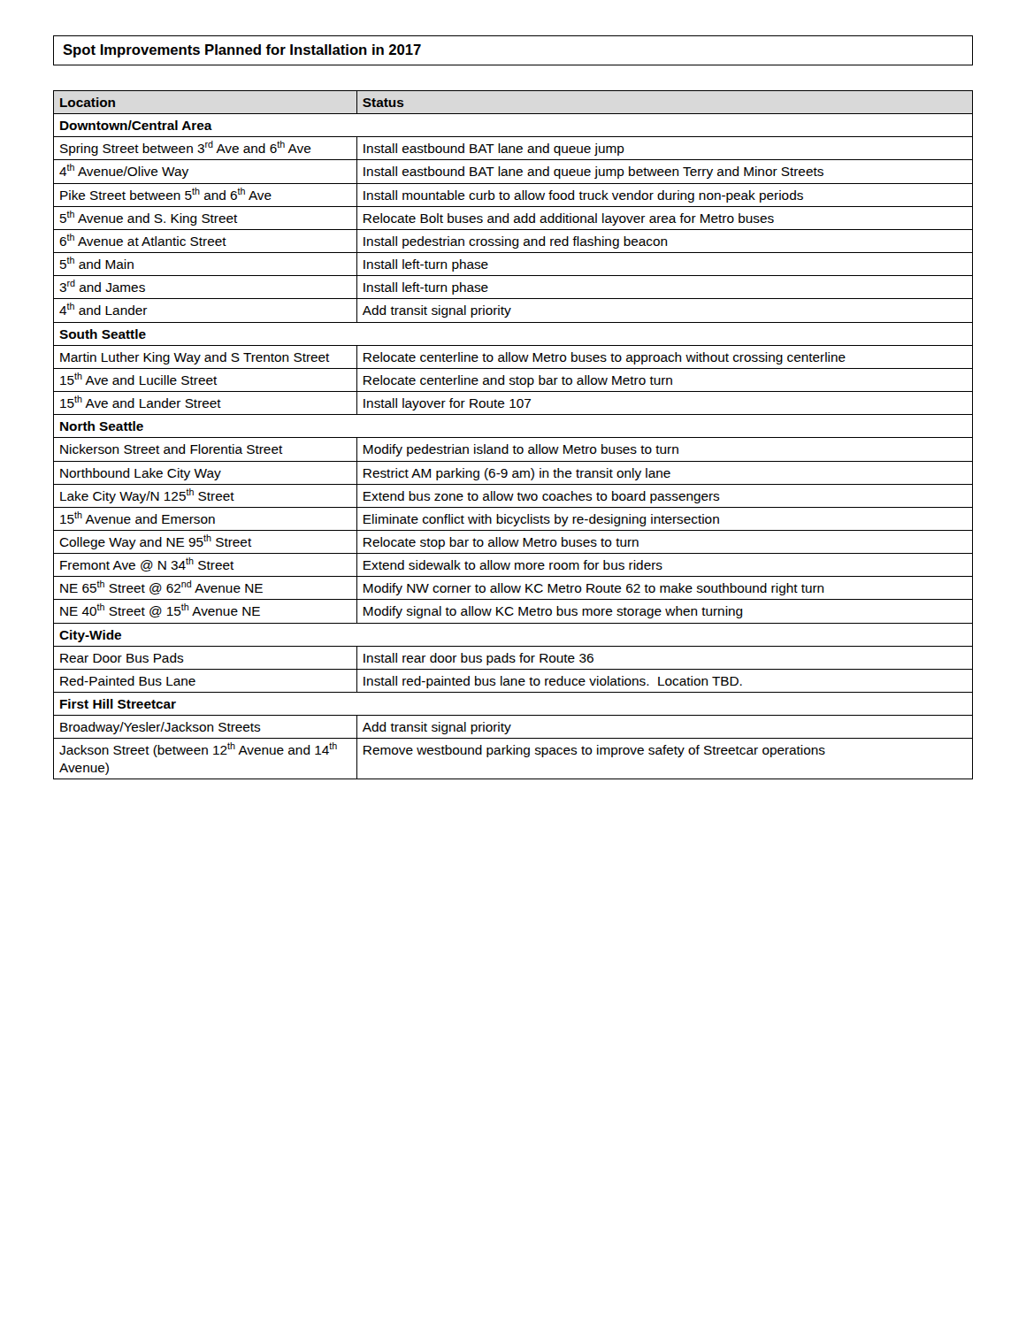Spot Improvements Planned for Installation in 2017
| Location | Status |
| --- | --- |
| Downtown/Central Area |
| Spring Street between 3 rd Ave and 6 th Ave | Install eastbound BAT lane and queue jump |
| 4 th Avenue/Olive Way | Install eastbound BAT lane and queue jump between Terry and Minor Streets |
| Pike Street between 5 th and 6 th Ave | Install mountable curb to allow food truck vendor during non-peak periods |
| 5 th Avenue and S. King Street | Relocate Bolt buses and add additional layover area for Metro buses |
| 6 th Avenue at Atlantic Street | Install pedestrian crossing and red flashing beacon |
| 5 th and Main | Install left-turn phase |
| 3 rd and James | Install left-turn phase |
| 4 th and Lander | Add transit signal priority |
| South Seattle |
| Martin Luther King Way and S Trenton Street | Relocate centerline to allow Metro buses to approach without crossing centerline |
| 15 th Ave and Lucille Street | Relocate centerline and stop bar to allow Metro turn |
| 15 th Ave and Lander Street | Install layover for Route 107 |
| North Seattle |
| Nickerson Street and Florentia Street | Modify pedestrian island to allow Metro buses to turn |
| Northbound Lake City Way | Restrict AM parking (6-9 am) in the transit only lane |
| Lake City Way/N 125 th Street | Extend bus zone to allow two coaches to board passengers |
| 15 th Avenue and Emerson | Eliminate conflict with bicyclists by re-designing intersection |
| College Way and NE 95 th Street | Relocate stop bar to allow Metro buses to turn |
| Fremont Ave @ N 34 th Street | Extend sidewalk to allow more room for bus riders |
| NE 65 th Street @ 62 nd Avenue NE | Modify NW corner to allow KC Metro Route 62 to make southbound right turn |
| NE 40 th Street @ 15 th Avenue NE | Modify signal to allow KC Metro bus more storage when turning |
| City-Wide |
| Rear Door Bus Pads | Install rear door bus pads for Route 36 |
| Red-Painted Bus Lane | Install red-painted bus lane to reduce violations. Location TBD. |
| First Hill Streetcar |
| Broadway/Yesler/Jackson Streets | Add transit signal priority |
| Jackson Street (between 12 th Avenue and 14 th Avenue) | Remove westbound parking spaces to improve safety of Streetcar operations |